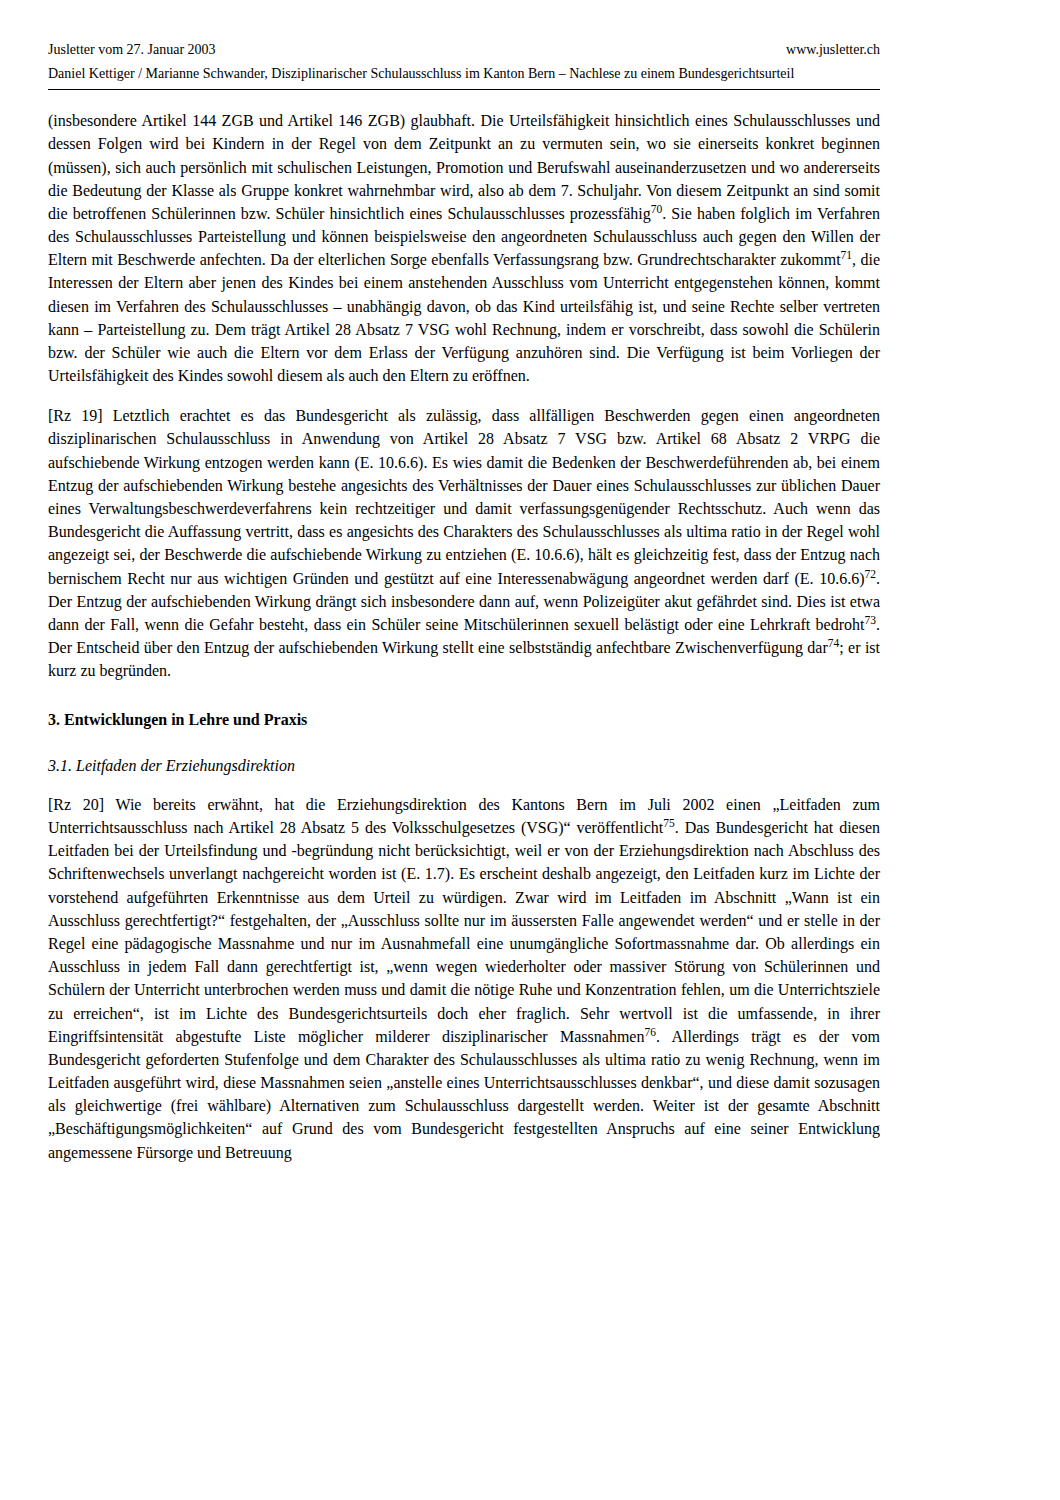Jusletter vom 27. Januar 2003 www.jusletter.ch
Daniel Kettiger / Marianne Schwander, Disziplinarischer Schulausschluss im Kanton Bern – Nachlese zu einem Bundesgerichtsurteil
(insbesondere Artikel 144 ZGB und Artikel 146 ZGB) glaubhaft. Die Urteilsfähigkeit hinsichtlich eines Schulausschlusses und dessen Folgen wird bei Kindern in der Regel von dem Zeitpunkt an zu vermuten sein, wo sie einerseits konkret beginnen (müssen), sich auch persönlich mit schulischen Leistungen, Promotion und Berufswahl auseinanderzusetzen und wo andererseits die Bedeutung der Klasse als Gruppe konkret wahrnehmbar wird, also ab dem 7. Schuljahr. Von diesem Zeitpunkt an sind somit die betroffenen Schülerinnen bzw. Schüler hinsichtlich eines Schulausschlusses prozessfähig70. Sie haben folglich im Verfahren des Schulausschlusses Parteistellung und können beispielsweise den angeordneten Schulausschluss auch gegen den Willen der Eltern mit Beschwerde anfechten. Da der elterlichen Sorge ebenfalls Verfassungsrang bzw. Grundrechtscharakter zukommt71, die Interessen der Eltern aber jenen des Kindes bei einem anstehenden Ausschluss vom Unterricht entgegenstehen können, kommt diesen im Verfahren des Schulausschlusses – unabhängig davon, ob das Kind urteilsfähig ist, und seine Rechte selber vertreten kann – Parteistellung zu. Dem trägt Artikel 28 Absatz 7 VSG wohl Rechnung, indem er vorschreibt, dass sowohl die Schülerin bzw. der Schüler wie auch die Eltern vor dem Erlass der Verfügung anzuhören sind. Die Verfügung ist beim Vorliegen der Urteilsfähigkeit des Kindes sowohl diesem als auch den Eltern zu eröffnen.
[Rz 19] Letztlich erachtet es das Bundesgericht als zulässig, dass allfälligen Beschwerden gegen einen angeordneten disziplinarischen Schulausschluss in Anwendung von Artikel 28 Absatz 7 VSG bzw. Artikel 68 Absatz 2 VRPG die aufschiebende Wirkung entzogen werden kann (E. 10.6.6). Es wies damit die Bedenken der Beschwerdeführenden ab, bei einem Entzug der aufschiebenden Wirkung bestehe angesichts des Verhältnisses der Dauer eines Schulausschlusses zur üblichen Dauer eines Verwaltungsbeschwerdeverfahrens kein rechtzeitiger und damit verfassungsgenügender Rechtsschutz. Auch wenn das Bundesgericht die Auffassung vertritt, dass es angesichts des Charakters des Schulausschlusses als ultima ratio in der Regel wohl angezeigt sei, der Beschwerde die aufschiebende Wirkung zu entziehen (E. 10.6.6), hält es gleichzeitig fest, dass der Entzug nach bernischem Recht nur aus wichtigen Gründen und gestützt auf eine Interessenabwägung angeordnet werden darf (E. 10.6.6)72. Der Entzug der aufschiebenden Wirkung drängt sich insbesondere dann auf, wenn Polizeigüter akut gefährdet sind. Dies ist etwa dann der Fall, wenn die Gefahr besteht, dass ein Schüler seine Mitschülerinnen sexuell belästigt oder eine Lehrkraft bedroht73. Der Entscheid über den Entzug der aufschiebenden Wirkung stellt eine selbstständig anfechtbare Zwischenverfügung dar74; er ist kurz zu begründen.
3. Entwicklungen in Lehre und Praxis
3.1. Leitfaden der Erziehungsdirektion
[Rz 20] Wie bereits erwähnt, hat die Erziehungsdirektion des Kantons Bern im Juli 2002 einen „Leitfaden zum Unterrichtsausschluss nach Artikel 28 Absatz 5 des Volksschulgesetzes (VSG)“ veröffentlicht75. Das Bundesgericht hat diesen Leitfaden bei der Urteilsfindung und -begründung nicht berücksichtigt, weil er von der Erziehungsdirektion nach Abschluss des Schriftenwechsels unverlangt nachgereicht worden ist (E. 1.7). Es erscheint deshalb angezeigt, den Leitfaden kurz im Lichte der vorstehend aufgeführten Erkenntnisse aus dem Urteil zu würdigen. Zwar wird im Leitfaden im Abschnitt „Wann ist ein Ausschluss gerechtfertigt?“ festgehalten, der „Ausschluss sollte nur im äussersten Falle angewendet werden“ und er stelle in der Regel eine pädagogische Massnahme und nur im Ausnahmefall eine unumgängliche Sofortmassnahme dar. Ob allerdings ein Ausschluss in jedem Fall dann gerechtfertigt ist, „wenn wegen wiederholter oder massiver Störung von Schülerinnen und Schülern der Unterricht unterbrochen werden muss und damit die nötige Ruhe und Konzentration fehlen, um die Unterrichtsziele zu erreichen“, ist im Lichte des Bundesgerichtsurteils doch eher fraglich. Sehr wertvoll ist die umfassende, in ihrer Eingriffsintensität abgestufte Liste möglicher milderer disziplinarischer Massnahmen76. Allerdings trägt es der vom Bundesgericht geforderten Stufenfolge und dem Charakter des Schulausschlusses als ultima ratio zu wenig Rechnung, wenn im Leitfaden ausgeführt wird, diese Massnahmen seien „anstelle eines Unterrichtsausschlusses denkbar“, und diese damit sozusagen als gleichwertige (frei wählbare) Alternativen zum Schulausschluss dargestellt werden. Weiter ist der gesamte Abschnitt „Beschäftigungsmöglichkeiten“ auf Grund des vom Bundesgericht festgestellten Anspruchs auf eine seiner Entwicklung angemessene Fürsorge und Betreuung